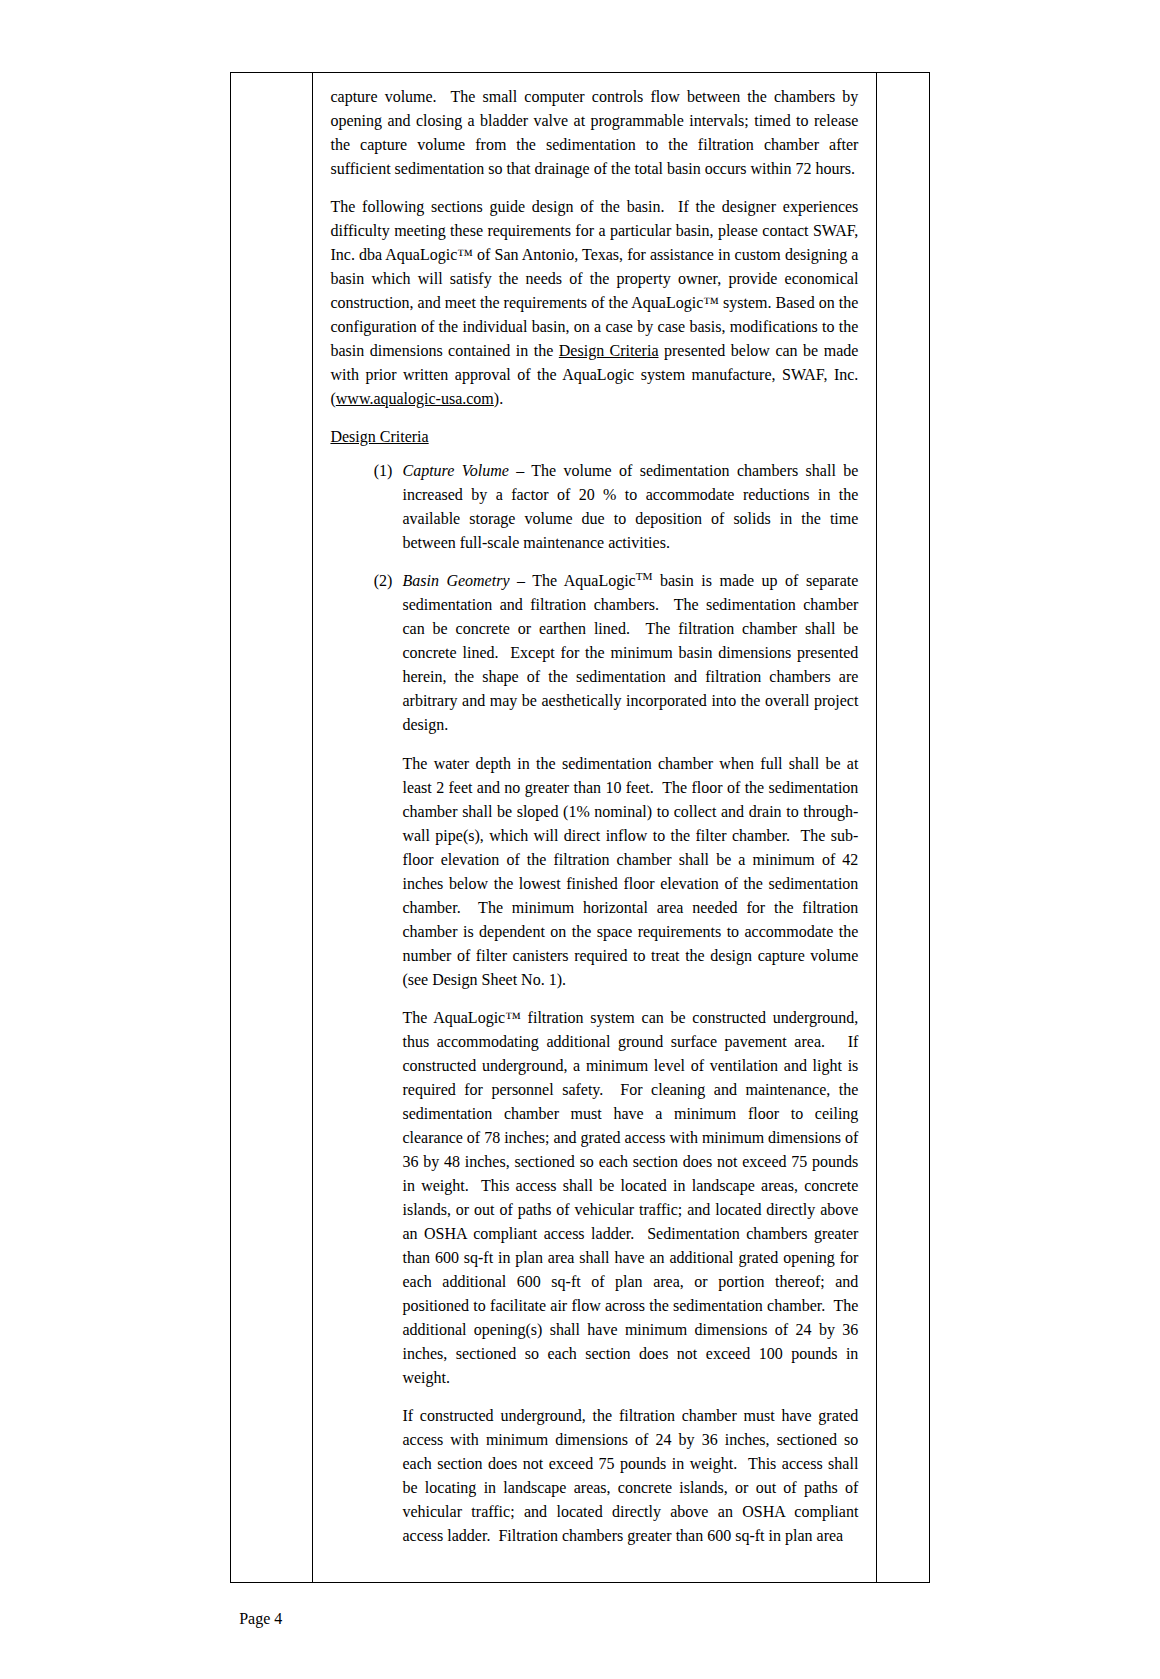capture volume. The small computer controls flow between the chambers by opening and closing a bladder valve at programmable intervals; timed to release the capture volume from the sedimentation to the filtration chamber after sufficient sedimentation so that drainage of the total basin occurs within 72 hours.
The following sections guide design of the basin. If the designer experiences difficulty meeting these requirements for a particular basin, please contact SWAF, Inc. dba AquaLogic™ of San Antonio, Texas, for assistance in custom designing a basin which will satisfy the needs of the property owner, provide economical construction, and meet the requirements of the AquaLogic™ system. Based on the configuration of the individual basin, on a case by case basis, modifications to the basin dimensions contained in the Design Criteria presented below can be made with prior written approval of the AquaLogic system manufacture, SWAF, Inc. (www.aqualogic-usa.com).
Design Criteria
(1)
Capture Volume – The volume of sedimentation chambers shall be increased by a factor of 20 % to accommodate reductions in the available storage volume due to deposition of solids in the time between full-scale maintenance activities.
(2)
Basin Geometry – The AquaLogicTM basin is made up of separate sedimentation and filtration chambers. The sedimentation chamber can be concrete or earthen lined. The filtration chamber shall be concrete lined. Except for the minimum basin dimensions presented herein, the shape of the sedimentation and filtration chambers are arbitrary and may be aesthetically incorporated into the overall project design.
The water depth in the sedimentation chamber when full shall be at least 2 feet and no greater than 10 feet. The floor of the sedimentation chamber shall be sloped (1% nominal) to collect and drain to through-wall pipe(s), which will direct inflow to the filter chamber. The sub-floor elevation of the filtration chamber shall be a minimum of 42 inches below the lowest finished floor elevation of the sedimentation chamber. The minimum horizontal area needed for the filtration chamber is dependent on the space requirements to accommodate the number of filter canisters required to treat the design capture volume (see Design Sheet No. 1).
The AquaLogic™ filtration system can be constructed underground, thus accommodating additional ground surface pavement area. If constructed underground, a minimum level of ventilation and light is required for personnel safety. For cleaning and maintenance, the sedimentation chamber must have a minimum floor to ceiling clearance of 78 inches; and grated access with minimum dimensions of 36 by 48 inches, sectioned so each section does not exceed 75 pounds in weight. This access shall be located in landscape areas, concrete islands, or out of paths of vehicular traffic; and located directly above an OSHA compliant access ladder. Sedimentation chambers greater than 600 sq-ft in plan area shall have an additional grated opening for each additional 600 sq-ft of plan area, or portion thereof; and positioned to facilitate air flow across the sedimentation chamber. The additional opening(s) shall have minimum dimensions of 24 by 36 inches, sectioned so each section does not exceed 100 pounds in weight.
If constructed underground, the filtration chamber must have grated access with minimum dimensions of 24 by 36 inches, sectioned so each section does not exceed 75 pounds in weight. This access shall be locating in landscape areas, concrete islands, or out of paths of vehicular traffic; and located directly above an OSHA compliant access ladder. Filtration chambers greater than 600 sq-ft in plan area
Page 4